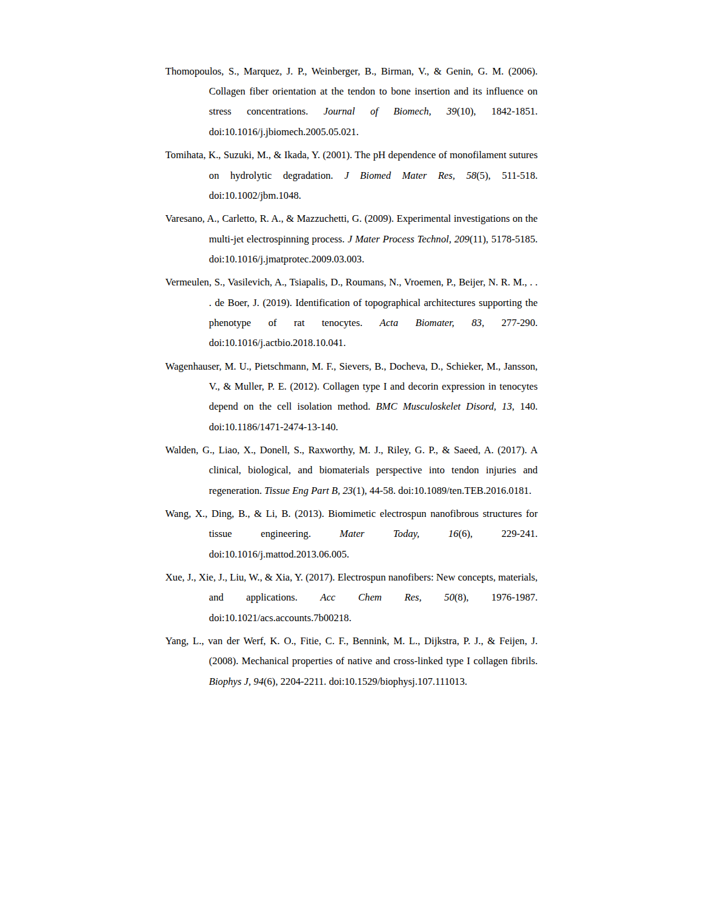Thomopoulos, S., Marquez, J. P., Weinberger, B., Birman, V., & Genin, G. M. (2006). Collagen fiber orientation at the tendon to bone insertion and its influence on stress concentrations. Journal of Biomech, 39(10), 1842-1851. doi:10.1016/j.jbiomech.2005.05.021.
Tomihata, K., Suzuki, M., & Ikada, Y. (2001). The pH dependence of monofilament sutures on hydrolytic degradation. J Biomed Mater Res, 58(5), 511-518. doi:10.1002/jbm.1048.
Varesano, A., Carletto, R. A., & Mazzuchetti, G. (2009). Experimental investigations on the multi-jet electrospinning process. J Mater Process Technol, 209(11), 5178-5185. doi:10.1016/j.jmatprotec.2009.03.003.
Vermeulen, S., Vasilevich, A., Tsiapalis, D., Roumans, N., Vroemen, P., Beijer, N. R. M., . . . de Boer, J. (2019). Identification of topographical architectures supporting the phenotype of rat tenocytes. Acta Biomater, 83, 277-290. doi:10.1016/j.actbio.2018.10.041.
Wagenhauser, M. U., Pietschmann, M. F., Sievers, B., Docheva, D., Schieker, M., Jansson, V., & Muller, P. E. (2012). Collagen type I and decorin expression in tenocytes depend on the cell isolation method. BMC Musculoskelet Disord, 13, 140. doi:10.1186/1471-2474-13-140.
Walden, G., Liao, X., Donell, S., Raxworthy, M. J., Riley, G. P., & Saeed, A. (2017). A clinical, biological, and biomaterials perspective into tendon injuries and regeneration. Tissue Eng Part B, 23(1), 44-58. doi:10.1089/ten.TEB.2016.0181.
Wang, X., Ding, B., & Li, B. (2013). Biomimetic electrospun nanofibrous structures for tissue engineering. Mater Today, 16(6), 229-241. doi:10.1016/j.mattod.2013.06.005.
Xue, J., Xie, J., Liu, W., & Xia, Y. (2017). Electrospun nanofibers: New concepts, materials, and applications. Acc Chem Res, 50(8), 1976-1987. doi:10.1021/acs.accounts.7b00218.
Yang, L., van der Werf, K. O., Fitie, C. F., Bennink, M. L., Dijkstra, P. J., & Feijen, J. (2008). Mechanical properties of native and cross-linked type I collagen fibrils. Biophys J, 94(6), 2204-2211. doi:10.1529/biophysj.107.111013.